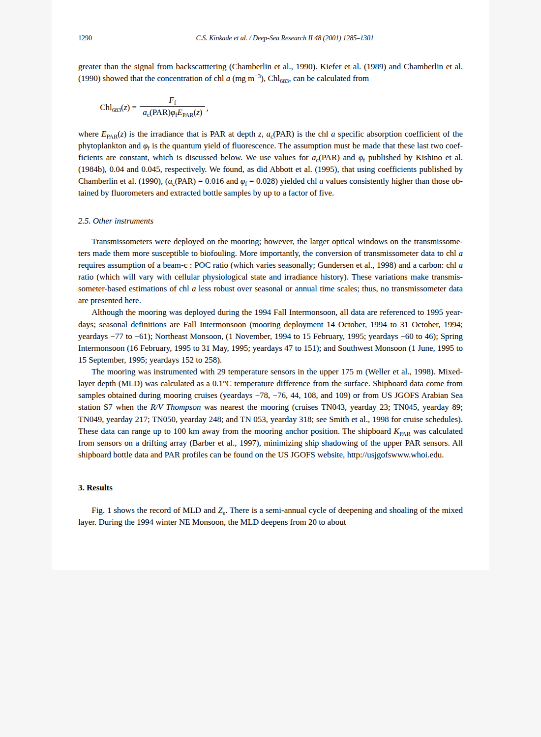1290 C.S. Kinkade et al. / Deep-Sea Research II 48 (2001) 1285–1301
greater than the signal from backscatttering (Chamberlin et al., 1990). Kiefer et al. (1989) and Chamberlin et al. (1990) showed that the concentration of chl a (mg m−3), Chl683, can be calculated from
Chl683(z) = Ff ac(PAR)φfEPAR(z) ,
where EPAR(z) is the irradiance that is PAR at depth z, ac(PAR) is the chl a specific absorption coefficient of the phytoplankton and φf is the quantum yield of fluorescence. The assumption must be made that these last two coefficients are constant, which is discussed below. We use values for ac(PAR) and φf published by Kishino et al. (1984b), 0.04 and 0.045, respectively. We found, as did Abbott et al. (1995), that using coefficients published by Chamberlin et al. (1990), (ac(PAR) = 0.016 and φf = 0.028) yielded chl a values consistently higher than those obtained by fluorometers and extracted bottle samples by up to a factor of five.
2.5. Other instruments
Transmissometers were deployed on the mooring; however, the larger optical windows on the transmissometers made them more susceptible to biofouling. More importantly, the conversion of transmissometer data to chl a requires assumption of a beam-c : POC ratio (which varies seasonally; Gundersen et al., 1998) and a carbon: chl a ratio (which will vary with cellular physiological state and irradiance history). These variations make transmissometer-based estimations of chl a less robust over seasonal or annual time scales; thus, no transmissometer data are presented here.
Although the mooring was deployed during the 1994 Fall Intermonsoon, all data are referenced to 1995 yeardays; seasonal definitions are Fall Intermonsoon (mooring deployment 14 October, 1994 to 31 October, 1994; yeardays −77 to −61); Northeast Monsoon, (1 November, 1994 to 15 February, 1995; yeardays −60 to 46); Spring Intermonsoon (16 February, 1995 to 31 May, 1995; yeardays 47 to 151); and Southwest Monsoon (1 June, 1995 to 15 September, 1995; yeardays 152 to 258).
The mooring was instrumented with 29 temperature sensors in the upper 175 m (Weller et al., 1998). Mixed-layer depth (MLD) was calculated as a 0.1°C temperature difference from the surface. Shipboard data come from samples obtained during mooring cruises (yeardays −78, −76, 44, 108, and 109) or from US JGOFS Arabian Sea station S7 when the R/V Thompson was nearest the mooring (cruises TN043, yearday 23; TN045, yearday 89; TN049, yearday 217; TN050, yearday 248; and TN 053, yearday 318; see Smith et al., 1998 for cruise schedules). These data can range up to 100 km away from the mooring anchor position. The shipboard KPAR was calculated from sensors on a drifting array (Barber et al., 1997), minimizing ship shadowing of the upper PAR sensors. All shipboard bottle data and PAR profiles can be found on the US JGOFS website, http://usjgofswww.whoi.edu.
3. Results
Fig. 1 shows the record of MLD and Ze. There is a semi-annual cycle of deepening and shoaling of the mixed layer. During the 1994 winter NE Monsoon, the MLD deepens from 20 to about